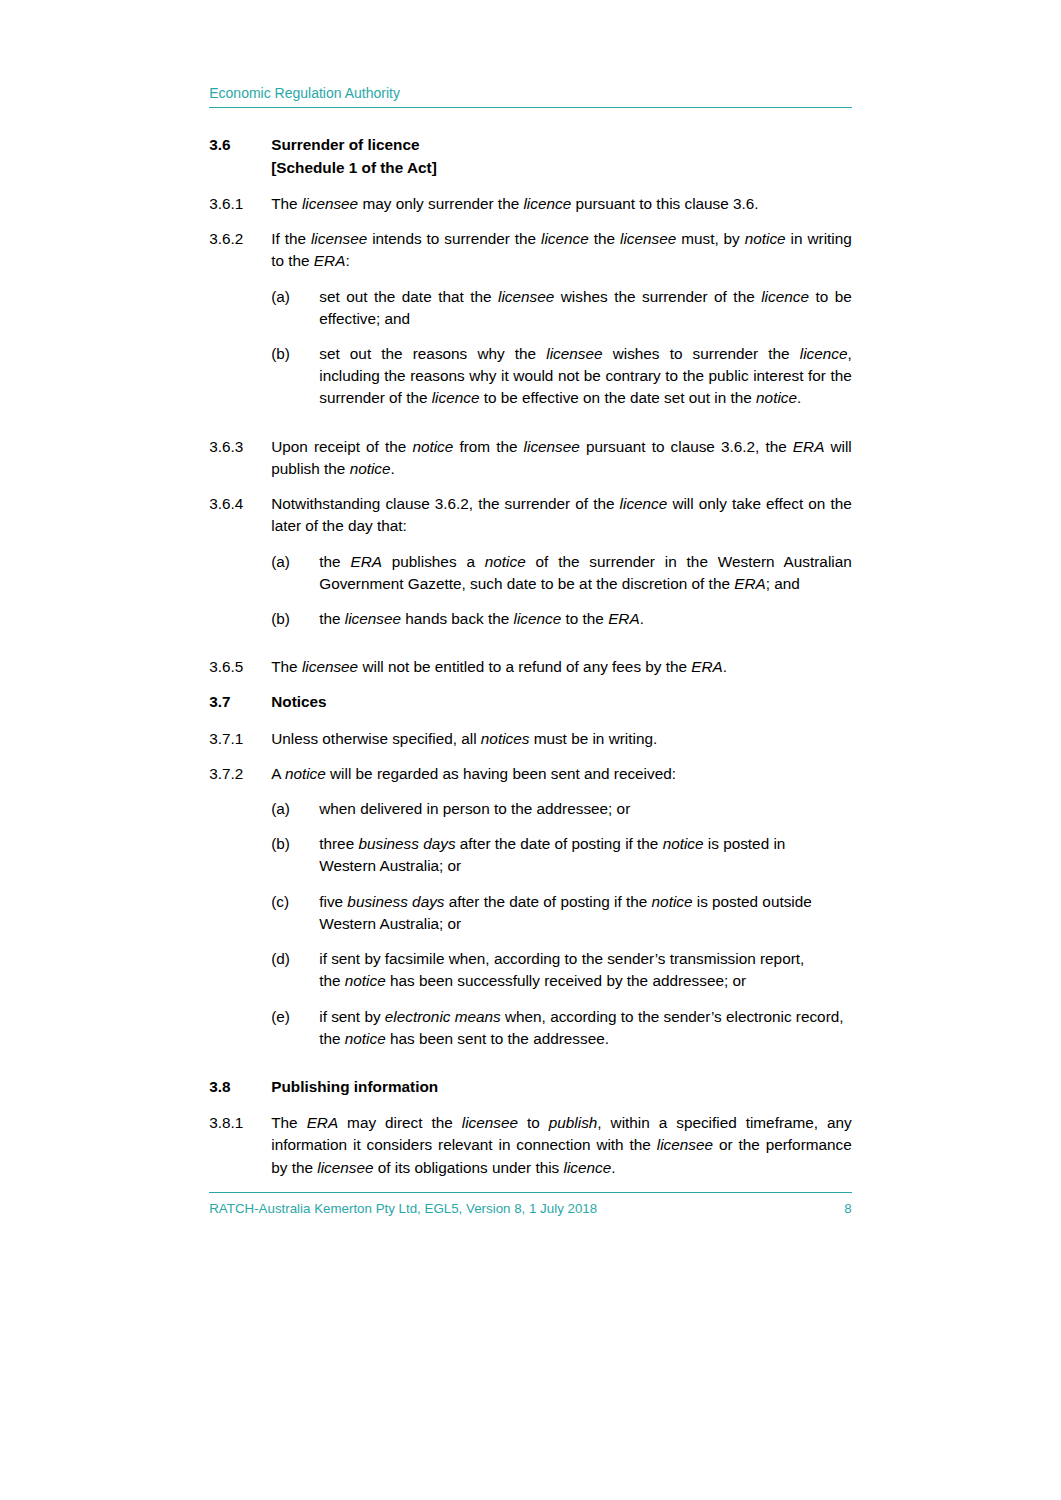Economic Regulation Authority
3.6 Surrender of licence
[Schedule 1 of the Act]
3.6.1 The licensee may only surrender the licence pursuant to this clause 3.6.
3.6.2 If the licensee intends to surrender the licence the licensee must, by notice in writing to the ERA:
(a) set out the date that the licensee wishes the surrender of the licence to be effective; and
(b) set out the reasons why the licensee wishes to surrender the licence, including the reasons why it would not be contrary to the public interest for the surrender of the licence to be effective on the date set out in the notice.
3.6.3 Upon receipt of the notice from the licensee pursuant to clause 3.6.2, the ERA will publish the notice.
3.6.4 Notwithstanding clause 3.6.2, the surrender of the licence will only take effect on the later of the day that:
(a) the ERA publishes a notice of the surrender in the Western Australian Government Gazette, such date to be at the discretion of the ERA; and
(b) the licensee hands back the licence to the ERA.
3.6.5 The licensee will not be entitled to a refund of any fees by the ERA.
3.7 Notices
3.7.1 Unless otherwise specified, all notices must be in writing.
3.7.2 A notice will be regarded as having been sent and received:
(a) when delivered in person to the addressee; or
(b) three business days after the date of posting if the notice is posted in
Western Australia; or
(c) five business days after the date of posting if the notice is posted outside
Western Australia; or
(d) if sent by facsimile when, according to the sender’s transmission report,
the notice has been successfully received by the addressee; or
(e) if sent by electronic means when, according to the sender’s electronic record,
the notice has been sent to the addressee.
3.8 Publishing information
3.8.1 The ERA may direct the licensee to publish, within a specified timeframe, any information it considers relevant in connection with the licensee or the performance by the licensee of its obligations under this licence.
RATCH-Australia Kemerton Pty Ltd, EGL5, Version 8, 1 July 2018 8